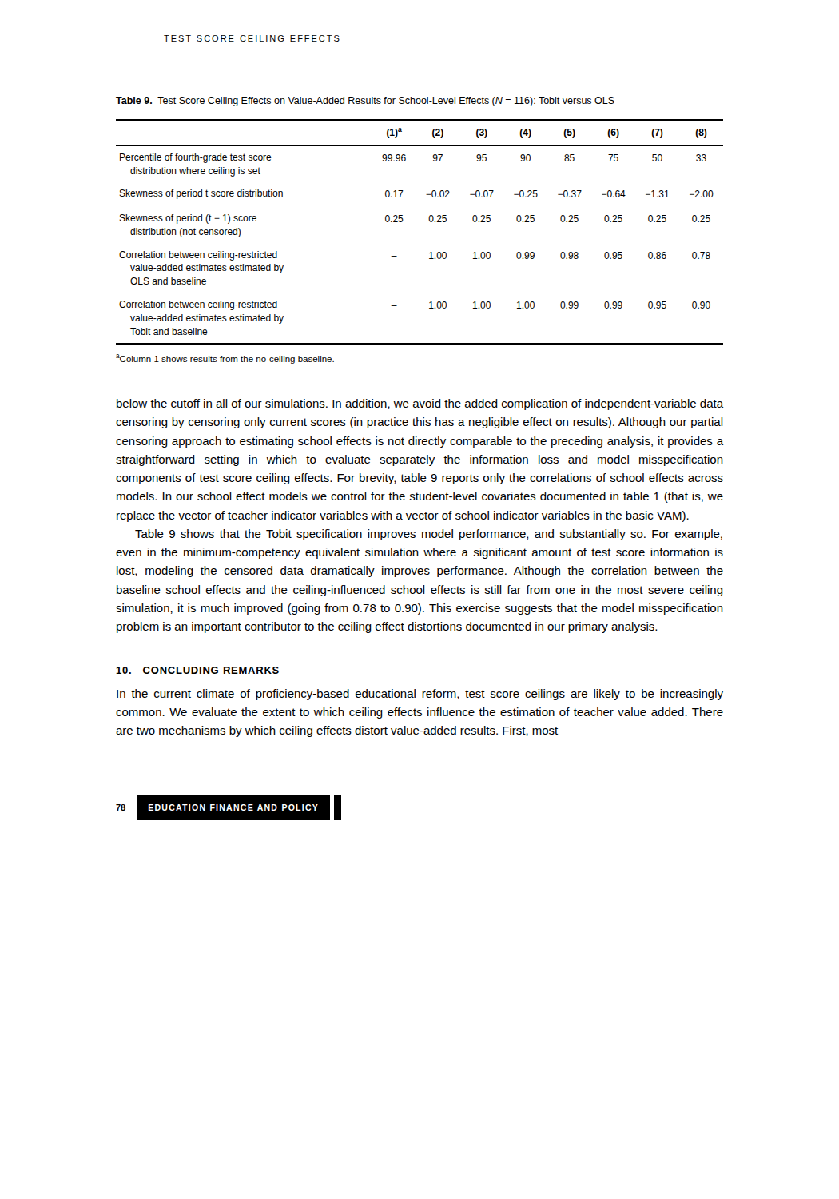TEST SCORE CEILING EFFECTS
Table 9. Test Score Ceiling Effects on Value-Added Results for School-Level Effects (N = 116): Tobit versus OLS
| | (1) a | (2) | (3) | (4) | (5) | (6) | (7) | (8) |
| --- | --- | --- | --- | --- | --- | --- | --- | --- |
| Percentile of fourth-grade test score distribution where ceiling is set | 99.96 | 97 | 95 | 90 | 85 | 75 | 50 | 33 |
| Skewness of period t score distribution | 0.17 | −0.02 | −0.07 | −0.25 | −0.37 | −0.64 | −1.31 | −2.00 |
| Skewness of period (t − 1) score distribution (not censored) | 0.25 | 0.25 | 0.25 | 0.25 | 0.25 | 0.25 | 0.25 | 0.25 |
| Correlation between ceiling-restricted value-added estimates estimated by OLS and baseline | – | 1.00 | 1.00 | 0.99 | 0.98 | 0.95 | 0.86 | 0.78 |
| Correlation between ceiling-restricted value-added estimates estimated by Tobit and baseline | – | 1.00 | 1.00 | 1.00 | 0.99 | 0.99 | 0.95 | 0.90 |
aColumn 1 shows results from the no-ceiling baseline.
below the cutoff in all of our simulations. In addition, we avoid the added complication of independent-variable data censoring by censoring only current scores (in practice this has a negligible effect on results). Although our partial censoring approach to estimating school effects is not directly comparable to the preceding analysis, it provides a straightforward setting in which to evaluate separately the information loss and model misspecification components of test score ceiling effects. For brevity, table 9 reports only the correlations of school effects across models. In our school effect models we control for the student-level covariates documented in table 1 (that is, we replace the vector of teacher indicator variables with a vector of school indicator variables in the basic VAM).
Table 9 shows that the Tobit specification improves model performance, and substantially so. For example, even in the minimum-competency equivalent simulation where a significant amount of test score information is lost, modeling the censored data dramatically improves performance. Although the correlation between the baseline school effects and the ceiling-influenced school effects is still far from one in the most severe ceiling simulation, it is much improved (going from 0.78 to 0.90). This exercise suggests that the model misspecification problem is an important contributor to the ceiling effect distortions documented in our primary analysis.
10. CONCLUDING REMARKS
In the current climate of proficiency-based educational reform, test score ceilings are likely to be increasingly common. We evaluate the extent to which ceiling effects influence the estimation of teacher value added. There are two mechanisms by which ceiling effects distort value-added results. First, most
78
EDUCATION FINANCE AND POLICY